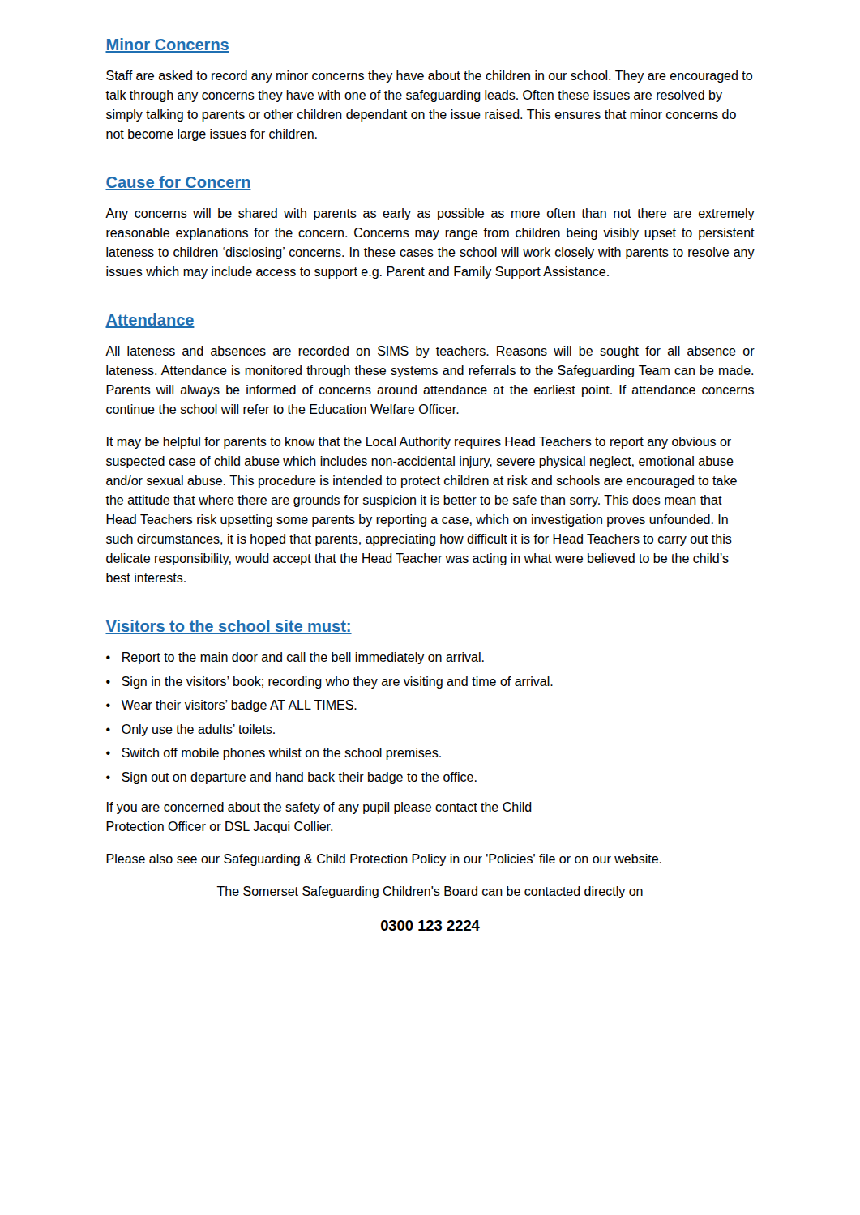Minor Concerns
Staff are asked to record any minor concerns they have about the children in our school. They are encouraged to talk through any concerns they have with one of the safeguarding leads. Often these issues are resolved by simply talking to parents or other children dependant on the issue raised. This ensures that minor concerns do not become large issues for children.
Cause for Concern
Any concerns will be shared with parents as early as possible as more often than not there are extremely reasonable explanations for the concern. Concerns may range from children being visibly upset to persistent lateness to children ‘disclosing’ concerns. In these cases the school will work closely with parents to resolve any issues which may include access to support e.g. Parent and Family Support Assistance.
Attendance
All lateness and absences are recorded on SIMS by teachers. Reasons will be sought for all absence or lateness. Attendance is monitored through these systems and referrals to the Safeguarding Team can be made. Parents will always be informed of concerns around attendance at the earliest point. If attendance concerns continue the school will refer to the Education Welfare Officer.
It may be helpful for parents to know that the Local Authority requires Head Teachers to report any obvious or suspected case of child abuse which includes non-accidental injury, severe physical neglect, emotional abuse and/or sexual abuse. This procedure is intended to protect children at risk and schools are encouraged to take the attitude that where there are grounds for suspicion it is better to be safe than sorry. This does mean that Head Teachers risk upsetting some parents by reporting a case, which on investigation proves unfounded. In such circumstances, it is hoped that parents, appreciating how difficult it is for Head Teachers to carry out this delicate responsibility, would accept that the Head Teacher was acting in what were believed to be the child’s best interests.
Visitors to the school site must:
Report to the main door and call the bell immediately on arrival.
Sign in the visitors’ book; recording who they are visiting and time of arrival.
Wear their visitors’ badge AT ALL TIMES.
Only use the adults’ toilets.
Switch off mobile phones whilst on the school premises.
Sign out on departure and hand back their badge to the office.
If you are concerned about the safety of any pupil please contact the Child
Protection Officer or DSL Jacqui Collier.
Please also see our Safeguarding & Child Protection Policy in our 'Policies' file or on our website.
The Somerset Safeguarding Children's Board can be contacted directly on
0300 123 2224